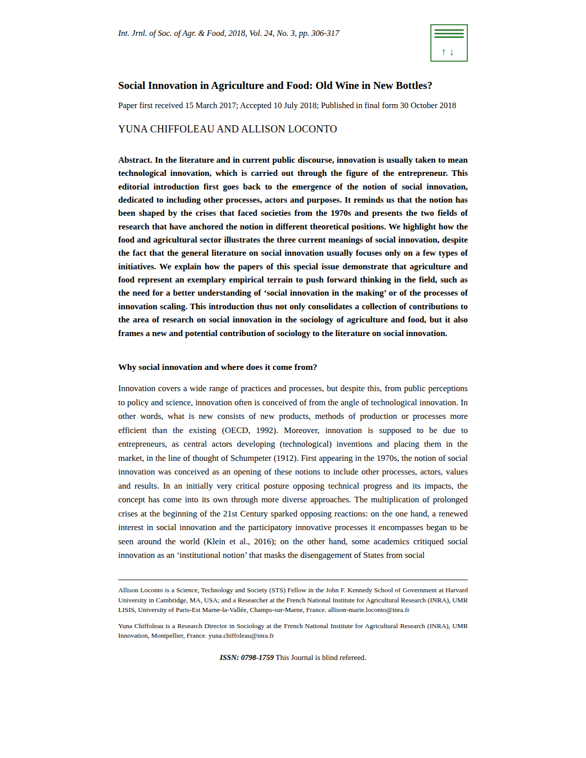Int. Jrnl. of Soc. of Agr. & Food, 2018, Vol. 24, No. 3, pp. 306-317
↑↓
Social Innovation in Agriculture and Food: Old Wine in New Bottles?
Paper first received 15 March 2017; Accepted 10 July 2018; Published in final form 30 October 2018
YUNA CHIFFOLEAU AND ALLISON LOCONTO
Abstract. In the literature and in current public discourse, innovation is usually taken to mean technological innovation, which is carried out through the figure of the entrepreneur. This editorial introduction first goes back to the emergence of the notion of social innovation, dedicated to including other processes, actors and purposes. It reminds us that the notion has been shaped by the crises that faced societies from the 1970s and presents the two fields of research that have anchored the notion in different theoretical positions. We highlight how the food and agricultural sector illustrates the three current meanings of social innovation, despite the fact that the general literature on social innovation usually focuses only on a few types of initiatives. We explain how the papers of this special issue demonstrate that agriculture and food represent an exemplary empirical terrain to push forward thinking in the field, such as the need for a better understanding of ‘social innovation in the making’ or of the processes of innovation scaling. This introduction thus not only consolidates a collection of contributions to the area of research on social innovation in the sociology of agriculture and food, but it also frames a new and potential contribution of sociology to the literature on social innovation.
Why social innovation and where does it come from?
Innovation covers a wide range of practices and processes, but despite this, from public perceptions to policy and science, innovation often is conceived of from the angle of technological innovation. In other words, what is new consists of new products, methods of production or processes more efficient than the existing (OECD, 1992). Moreover, innovation is supposed to be due to entrepreneurs, as central actors developing (technological) inventions and placing them in the market, in the line of thought of Schumpeter (1912). First appearing in the 1970s, the notion of social innovation was conceived as an opening of these notions to include other processes, actors, values and results. In an initially very critical posture opposing technical progress and its impacts, the concept has come into its own through more diverse approaches. The multiplication of prolonged crises at the beginning of the 21st Century sparked opposing reactions: on the one hand, a renewed interest in social innovation and the participatory innovative processes it encompasses began to be seen around the world (Klein et al., 2016); on the other hand, some academics critiqued social innovation as an ‘institutional notion’ that masks the disengagement of States from social
Allison Loconto is a Science, Technology and Society (STS) Fellow in the John F. Kennedy School of Government at Harvard University in Cambridge, MA, USA; and a Researcher at the French National Institute for Agricultural Research (INRA), UMR LISIS, University of Paris-Est Marne-la-Vallée, Champs-sur-Marne, France. allison-marie.loconto@inra.fr
Yuna Chiffoleau is a Research Director in Sociology at the French National Institute for Agricultural Research (INRA), UMR Innovation, Montpellier, France. yuna.chiffoleau@inra.fr
ISSN: 0798-1759 This Journal is blind refereed.